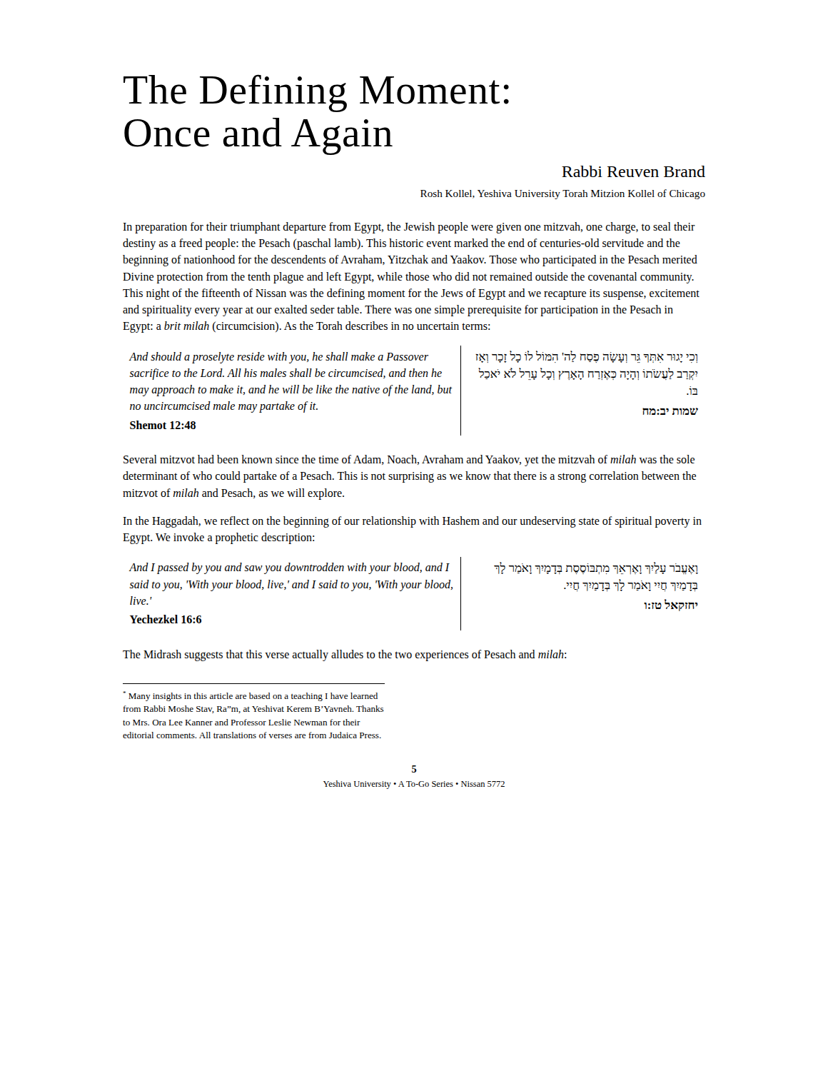The Defining Moment:
Once and Again
Rabbi Reuven Brand
Rosh Kollel, Yeshiva University Torah Mitzion Kollel of Chicago
In preparation for their triumphant departure from Egypt, the Jewish people were given one mitzvah, one charge, to seal their destiny as a freed people: the Pesach (paschal lamb). This historic event marked the end of centuries-old servitude and the beginning of nationhood for the descendents of Avraham, Yitzchak and Yaakov. Those who participated in the Pesach merited Divine protection from the tenth plague and left Egypt, while those who did not remained outside the covenantal community. This night of the fifteenth of Nissan was the defining moment for the Jews of Egypt and we recapture its suspense, excitement and spirituality every year at our exalted seder table. There was one simple prerequisite for participation in the Pesach in Egypt: a brit milah (circumcision). As the Torah describes in no uncertain terms:
| And should a proselyte reside with you, he shall make a Passover sacrifice to the Lord. All his males shall be circumcised, and then he may approach to make it, and he will be like the native of the land, but no uncircumcised male may partake of it. Shemot 12:48 | וְכִי יָגוּר אִתְּךָ גֵּר וְעָשָׂה פֶסַח לַה' הִמּוֹל לוֹ כָל זָכָר וְאָז יִקְרַב לַעֲשֹׂתוֹ וְהָיָה כְּאֶזְרַח הָאָרֶץ וְכָל עָרֵל לֹא יֹאכַל בּוֹ. שמות יב:מח |
Several mitzvot had been known since the time of Adam, Noach, Avraham and Yaakov, yet the mitzvah of milah was the sole determinant of who could partake of a Pesach. This is not surprising as we know that there is a strong correlation between the mitzvot of milah and Pesach, as we will explore.
In the Haggadah, we reflect on the beginning of our relationship with Hashem and our undeserving state of spiritual poverty in Egypt. We invoke a prophetic description:
| And I passed by you and saw you downtrodden with your blood, and I said to you, 'With your blood, live,' and I said to you, 'With your blood, live.' Yechezkel 16:6 | וָאֶעֱבֹר עָלַיִךְ וָאֶרְאֵךְ מִתְבּוֹסֶסֶת בְּדָמָיִךְ וָאֹמַר לָךְ בְּדָמַיִךְ חֲיִי וָאֹמַר לָךְ בְּדָמַיִךְ חֲיִי. יחזקאל טז:ו |
The Midrash suggests that this verse actually alludes to the two experiences of Pesach and milah:
* Many insights in this article are based on a teaching I have learned from Rabbi Moshe Stav, Ra”m, at Yeshivat Kerem B’Yavneh. Thanks to Mrs. Ora Lee Kanner and Professor Leslie Newman for their editorial comments. All translations of verses are from Judaica Press.
5
Yeshiva University • A To-Go Series • Nissan 5772